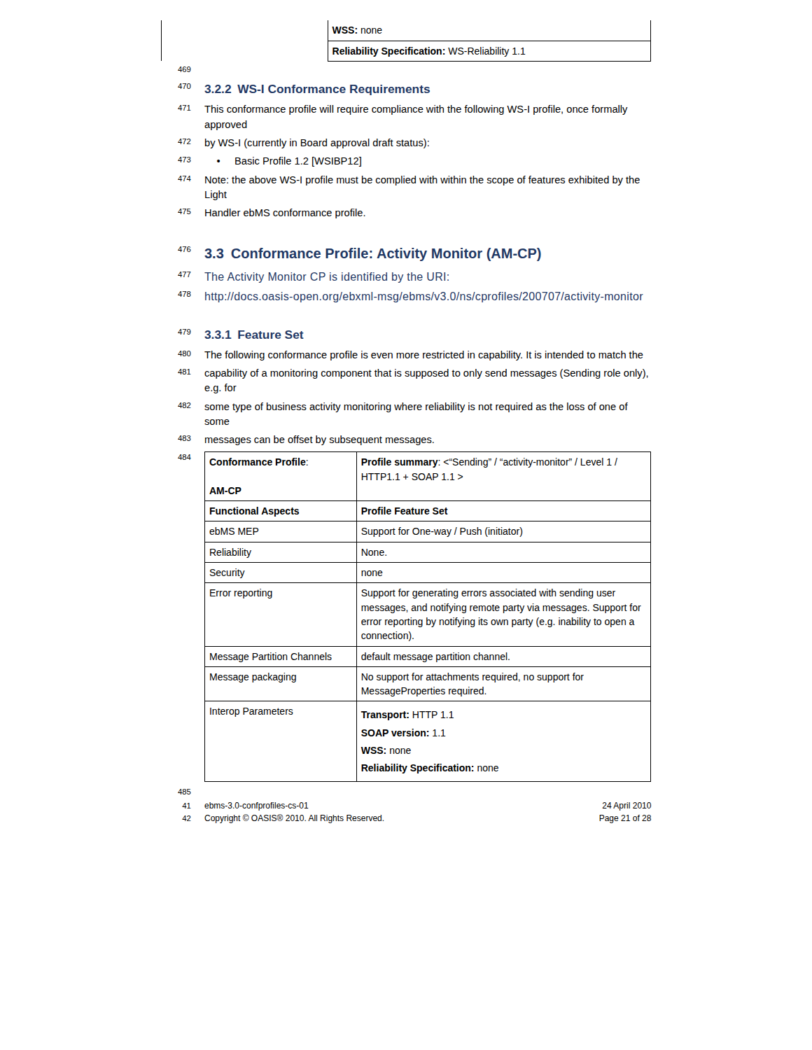| | WSS: none |
| | Reliability Specification: WS-Reliability 1.1 |
469
470
3.2.2 WS-I Conformance Requirements
471
This conformance profile will require compliance with the following WS-I profile, once formally approved
472
by WS-I (currently in Board approval draft status):
473
• Basic Profile 1.2 [WSIBP12]
474
Note: the above WS-I profile must be complied with within the scope of features exhibited by the Light
475
Handler ebMS conformance profile.
476
3.3 Conformance Profile: Activity Monitor (AM-CP)
477
The Activity Monitor CP is identified by the URI:
478
http://docs.oasis-open.org/ebxml-msg/ebms/v3.0/ns/cprofiles/200707/activity-monitor
479
3.3.1 Feature Set
480
The following conformance profile is even more restricted in capability. It is intended to match the
481
capability of a monitoring component that is supposed to only send messages (Sending role only), e.g. for
482
some type of business activity monitoring where reliability is not required as the loss of one of some
483
messages can be offset by subsequent messages.
484
| Conformance Profile : AM-CP | Profile summary : <“Sending” / “activity-monitor” / Level 1 / HTTP1.1 + SOAP 1.1 > |
| Functional Aspects | Profile Feature Set |
| ebMS MEP | Support for One-way / Push (initiator) |
| Reliability | None. |
| Security | none |
| Error reporting | Support for generating errors associated with sending user messages, and notifying remote party via messages. Support for error reporting by notifying its own party (e.g. inability to open a connection). |
| Message Partition Channels | default message partition channel. |
| Message packaging | No support for attachments required, no support for MessageProperties required. |
| Interop Parameters | Transport: HTTP 1.1 SOAP version: 1.1 WSS: none Reliability Specification: none |
485
41 ebms-3.0-confprofiles-cs-0124 April 2010
42 Copyright © OASIS® 2010. All Rights Reserved. Page 21 of 28